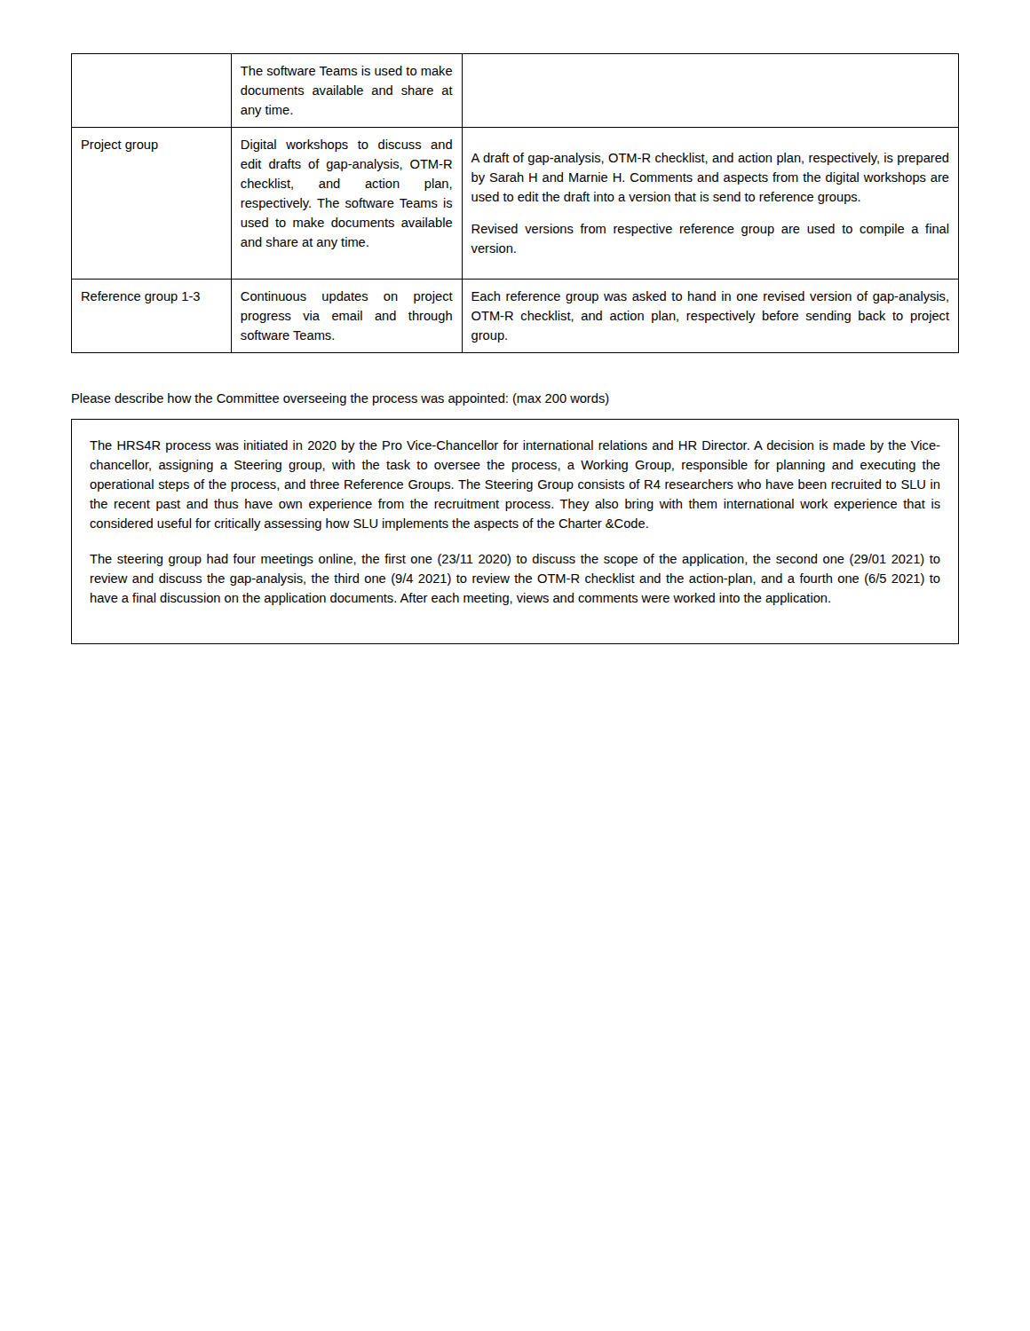| | The software Teams is used to make documents available and share at any time. | |
| Project group | Digital workshops to discuss and edit drafts of gap-analysis, OTM-R checklist, and action plan, respectively. The software Teams is used to make documents available and share at any time. | A draft of gap-analysis, OTM-R checklist, and action plan, respectively, is prepared by Sarah H and Marnie H. Comments and aspects from the digital workshops are used to edit the draft into a version that is send to reference groups. Revised versions from respective reference group are used to compile a final version. |
| Reference group 1-3 | Continuous updates on project progress via email and through software Teams. | Each reference group was asked to hand in one revised version of gap-analysis, OTM-R checklist, and action plan, respectively before sending back to project group. |
Please describe how the Committee overseeing the process was appointed: (max 200 words)
The HRS4R process was initiated in 2020 by the Pro Vice-Chancellor for international relations and HR Director. A decision is made by the Vice-chancellor, assigning a Steering group, with the task to oversee the process, a Working Group, responsible for planning and executing the operational steps of the process, and three Reference Groups. The Steering Group consists of R4 researchers who have been recruited to SLU in the recent past and thus have own experience from the recruitment process. They also bring with them international work experience that is considered useful for critically assessing how SLU implements the aspects of the Charter &Code.
The steering group had four meetings online, the first one (23/11 2020) to discuss the scope of the application, the second one (29/01 2021) to review and discuss the gap-analysis, the third one (9/4 2021) to review the OTM-R checklist and the action-plan, and a fourth one (6/5 2021) to have a final discussion on the application documents. After each meeting, views and comments were worked into the application.